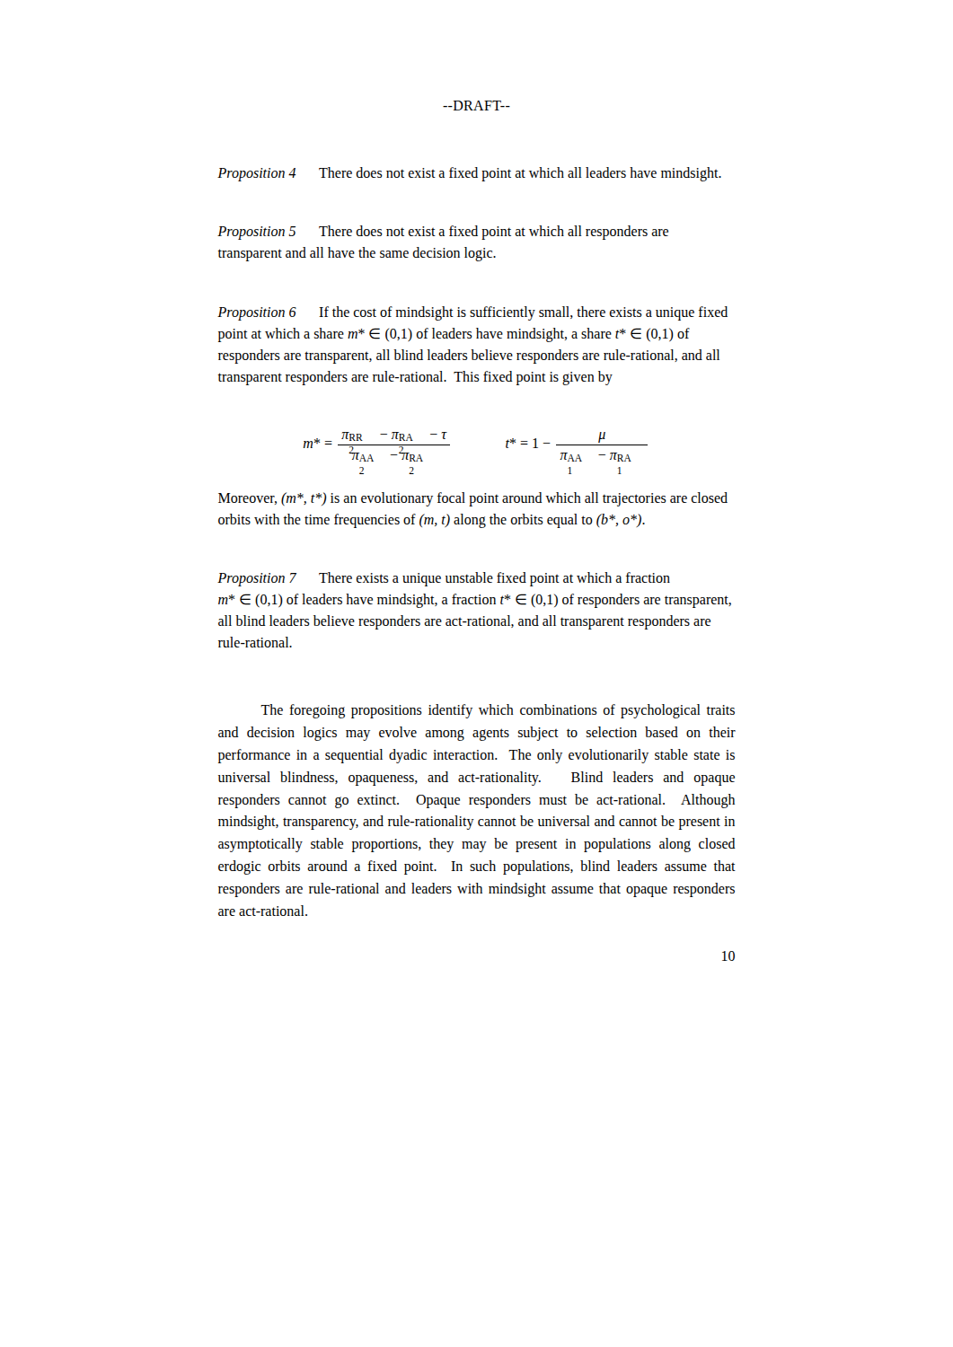--DRAFT--
Proposition 4 There does not exist a fixed point at which all leaders have mindsight.
Proposition 5 There does not exist a fixed point at which all responders are transparent and all have the same decision logic.
Proposition 6 If the cost of mindsight is sufficiently small, there exists a unique fixed point at which a share m* ∈ (0,1) of leaders have mindsight, a share t* ∈ (0,1) of responders are transparent, all blind leaders believe responders are rule-rational, and all transparent responders are rule-rational. This fixed point is given by
m* = πRR 2 − πRA 2 − τ πAA 2 − πRA 2 t* = 1 − μ πAA 1 − πRA 1
Moreover, (m*, t*) is an evolutionary focal point around which all trajectories are closed orbits with the time frequencies of (m, t) along the orbits equal to (b*, o*).
Proposition 7 There exists a unique unstable fixed point at which a fraction m* ∈ (0,1) of leaders have mindsight, a fraction t* ∈ (0,1) of responders are transparent, all blind leaders believe responders are act-rational, and all transparent responders are rule-rational.
The foregoing propositions identify which combinations of psychological traits and decision logics may evolve among agents subject to selection based on their performance in a sequential dyadic interaction. The only evolutionarily stable state is universal blindness, opaqueness, and act-rationality. Blind leaders and opaque responders cannot go extinct. Opaque responders must be act-rational. Although mindsight, transparency, and rule-rationality cannot be universal and cannot be present in asymptotically stable proportions, they may be present in populations along closed erdogic orbits around a fixed point. In such populations, blind leaders assume that responders are rule-rational and leaders with mindsight assume that opaque responders are act-rational.
10